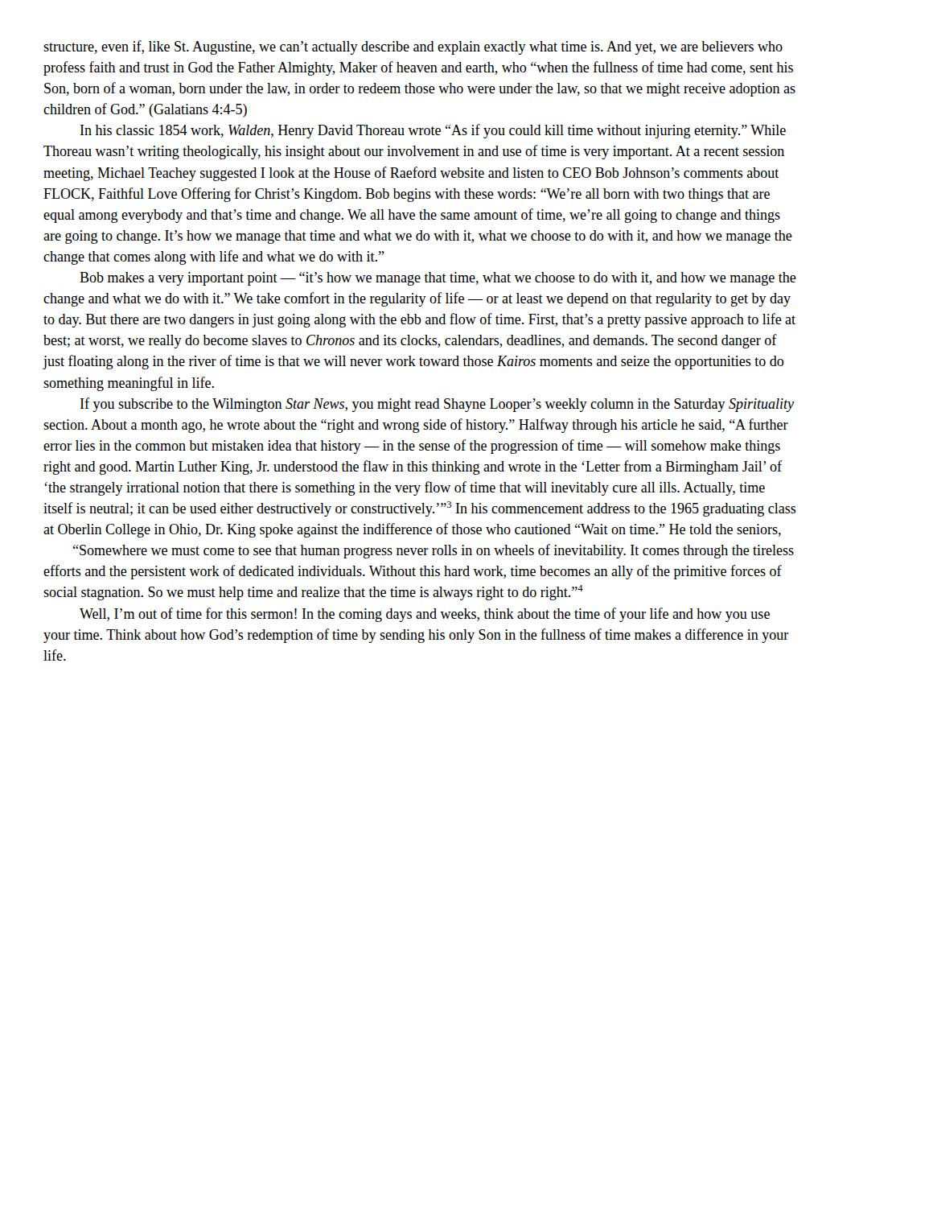structure, even if, like St. Augustine, we can’t actually describe and explain exactly what time is. And yet, we are believers who profess faith and trust in God the Father Almighty, Maker of heaven and earth, who “when the fullness of time had come, sent his Son, born of a woman, born under the law, in order to redeem those who were under the law, so that we might receive adoption as children of God.” (Galatians 4:4-5)
In his classic 1854 work, Walden, Henry David Thoreau wrote “As if you could kill time without injuring eternity.” While Thoreau wasn’t writing theologically, his insight about our involvement in and use of time is very important. At a recent session meeting, Michael Teachey suggested I look at the House of Raeford website and listen to CEO Bob Johnson’s comments about FLOCK, Faithful Love Offering for Christ’s Kingdom. Bob begins with these words: “We’re all born with two things that are equal among everybody and that’s time and change. We all have the same amount of time, we’re all going to change and things are going to change. It’s how we manage that time and what we do with it, what we choose to do with it, and how we manage the change that comes along with life and what we do with it.”
Bob makes a very important point — “it’s how we manage that time, what we choose to do with it, and how we manage the change and what we do with it.” We take comfort in the regularity of life — or at least we depend on that regularity to get by day to day. But there are two dangers in just going along with the ebb and flow of time. First, that’s a pretty passive approach to life at best; at worst, we really do become slaves to Chronos and its clocks, calendars, deadlines, and demands. The second danger of just floating along in the river of time is that we will never work toward those Kairos moments and seize the opportunities to do something meaningful in life.
If you subscribe to the Wilmington Star News, you might read Shayne Looper’s weekly column in the Saturday Spirituality section. About a month ago, he wrote about the “right and wrong side of history.” Halfway through his article he said, “A further error lies in the common but mistaken idea that history — in the sense of the progression of time — will somehow make things right and good. Martin Luther King, Jr. understood the flaw in this thinking and wrote in the ‘Letter from a Birmingham Jail’ of ‘the strangely irrational notion that there is something in the very flow of time that will inevitably cure all ills. Actually, time itself is neutral; it can be used either destructively or constructively.’”3 In his commencement address to the 1965 graduating class at Oberlin College in Ohio, Dr. King spoke against the indifference of those who cautioned “Wait on time.” He told the seniors, “Somewhere we must come to see that human progress never rolls in on wheels of inevitability. It comes through the tireless efforts and the persistent work of dedicated individuals. Without this hard work, time becomes an ally of the primitive forces of social stagnation. So we must help time and realize that the time is always right to do right.”4
Well, I’m out of time for this sermon! In the coming days and weeks, think about the time of your life and how you use your time. Think about how God’s redemption of time by sending his only Son in the fullness of time makes a difference in your life.